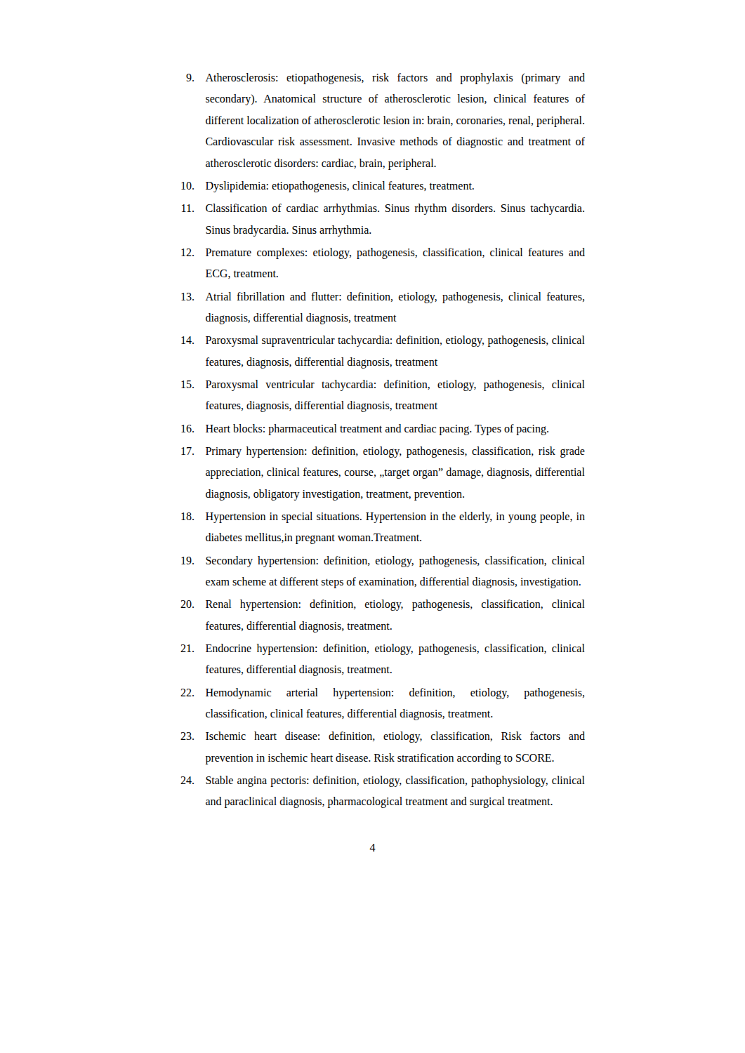Atherosclerosis: etiopathogenesis, risk factors and prophylaxis (primary and secondary). Anatomical structure of atherosclerotic lesion, clinical features of different localization of atherosclerotic lesion in: brain, coronaries, renal, peripheral. Cardiovascular risk assessment. Invasive methods of diagnostic and treatment of atherosclerotic disorders: cardiac, brain, peripheral.
Dyslipidemia: etiopathogenesis, clinical features, treatment.
Classification of cardiac arrhythmias. Sinus rhythm disorders. Sinus tachycardia. Sinus bradycardia. Sinus arrhythmia.
Premature complexes: etiology, pathogenesis, classification, clinical features and ECG, treatment.
Atrial fibrillation and flutter: definition, etiology, pathogenesis, clinical features, diagnosis, differential diagnosis, treatment
Paroxysmal supraventricular tachycardia: definition, etiology, pathogenesis, clinical features, diagnosis, differential diagnosis, treatment
Paroxysmal ventricular tachycardia: definition, etiology, pathogenesis, clinical features, diagnosis, differential diagnosis, treatment
Heart blocks: pharmaceutical treatment and cardiac pacing. Types of pacing.
Primary hypertension: definition, etiology, pathogenesis, classification, risk grade appreciation, clinical features, course, „target organ” damage, diagnosis, differential diagnosis, obligatory investigation, treatment, prevention.
Hypertension in special situations. Hypertension in the elderly, in young people, in diabetes mellitus,in pregnant woman.Treatment.
Secondary hypertension: definition, etiology, pathogenesis, classification, clinical exam scheme at different steps of examination, differential diagnosis, investigation.
Renal hypertension: definition, etiology, pathogenesis, classification, clinical features, differential diagnosis, treatment.
Endocrine hypertension: definition, etiology, pathogenesis, classification, clinical features, differential diagnosis, treatment.
Hemodynamic arterial hypertension: definition, etiology, pathogenesis, classification, clinical features, differential diagnosis, treatment.
Ischemic heart disease: definition, etiology, classification, Risk factors and prevention in ischemic heart disease. Risk stratification according to SCORE.
Stable angina pectoris: definition, etiology, classification, pathophysiology, clinical and paraclinical diagnosis, pharmacological treatment and surgical treatment.
4